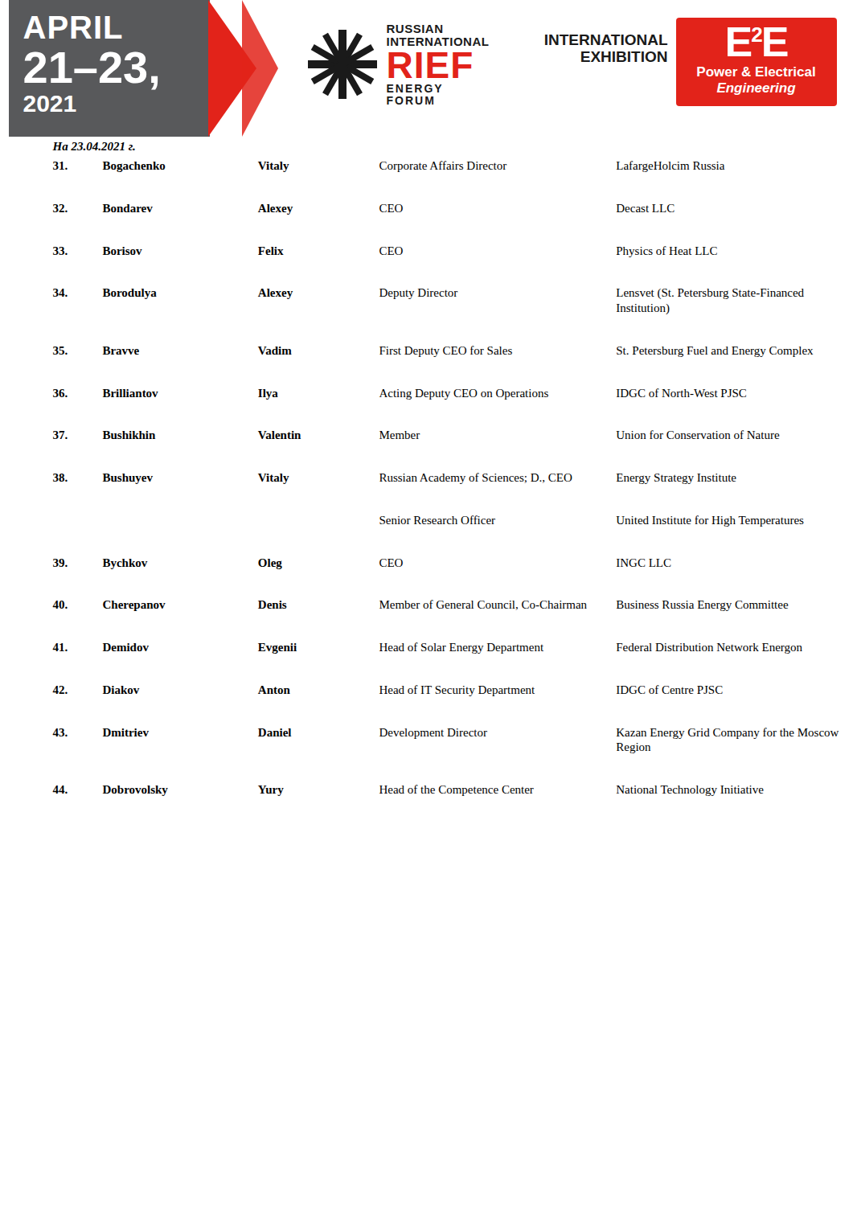APRIL 21–23, 2021
RUSSIAN
INTERNATIONAL
RIEF
ENERGY
FORUM
INTERNATIONAL
EXHIBITION
E2E
Power & Electrical
Engineering
На 23.04.2021 г.
| 31. | Bogachenko | Vitaly | Corporate Affairs Director | LafargeHolcim Russia |
| 32. | Bondarev | Alexey | CEO | Decast LLC |
| 33. | Borisov | Felix | CEO | Physics of Heat LLC |
| 34. | Borodulya | Alexey | Deputy Director | Lensvet (St. Petersburg State-Financed Institution) |
| 35. | Bravve | Vadim | First Deputy CEO for Sales | St. Petersburg Fuel and Energy Complex |
| 36. | Brilliantov | Ilya | Acting Deputy CEO on Operations | IDGC of North-West PJSC |
| 37. | Bushikhin | Valentin | Member | Union for Conservation of Nature |
| 38. | Bushuyev | Vitaly | Russian Academy of Sciences; D., CEO | Energy Strategy Institute |
| | | | Senior Research Officer | United Institute for High Temperatures |
| 39. | Bychkov | Oleg | CEO | INGC LLC |
| 40. | Cherepanov | Denis | Member of General Council, Co-Chairman | Business Russia Energy Committee |
| 41. | Demidov | Evgenii | Head of Solar Energy Department | Federal Distribution Network Energon |
| 42. | Diakov | Anton | Head of IT Security Department | IDGC of Centre PJSC |
| 43. | Dmitriev | Daniel | Development Director | Kazan Energy Grid Company for the Moscow Region |
| 44. | Dobrovolsky | Yury | Head of the Competence Center | National Technology Initiative |